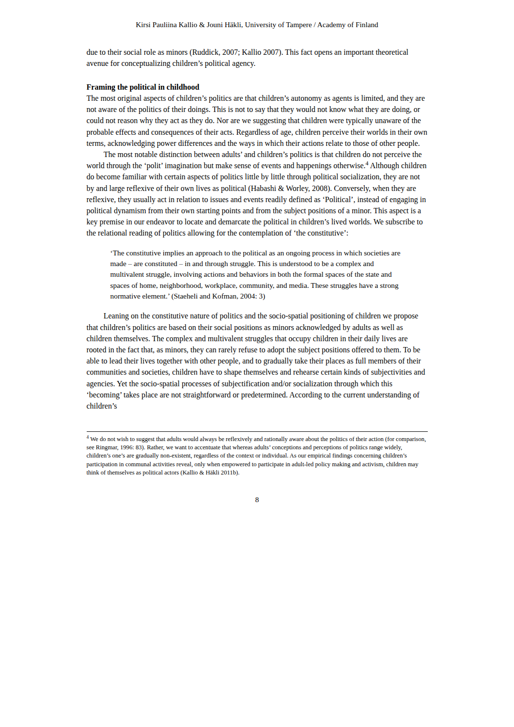Kirsi Pauliina Kallio & Jouni Häkli, University of Tampere / Academy of Finland
due to their social role as minors (Ruddick, 2007; Kallio 2007). This fact opens an important theoretical avenue for conceptualizing children’s political agency.
Framing the political in childhood
The most original aspects of children’s politics are that children’s autonomy as agents is limited, and they are not aware of the politics of their doings. This is not to say that they would not know what they are doing, or could not reason why they act as they do. Nor are we suggesting that children were typically unaware of the probable effects and consequences of their acts. Regardless of age, children perceive their worlds in their own terms, acknowledging power differences and the ways in which their actions relate to those of other people.
The most notable distinction between adults’ and children’s politics is that children do not perceive the world through the ‘polit’ imagination but make sense of events and happenings otherwise.4 Although children do become familiar with certain aspects of politics little by little through political socialization, they are not by and large reflexive of their own lives as political (Habashi & Worley, 2008). Conversely, when they are reflexive, they usually act in relation to issues and events readily defined as ‘Political’, instead of engaging in political dynamism from their own starting points and from the subject positions of a minor. This aspect is a key premise in our endeavor to locate and demarcate the political in children’s lived worlds. We subscribe to the relational reading of politics allowing for the contemplation of ‘the constitutive’:
‘The constitutive implies an approach to the political as an ongoing process in which societies are made – are constituted – in and through struggle. This is understood to be a complex and multivalent struggle, involving actions and behaviors in both the formal spaces of the state and spaces of home, neighborhood, workplace, community, and media. These struggles have a strong normative element.’ (Staeheli and Kofman, 2004: 3)
Leaning on the constitutive nature of politics and the socio-spatial positioning of children we propose that children’s politics are based on their social positions as minors acknowledged by adults as well as children themselves. The complex and multivalent struggles that occupy children in their daily lives are rooted in the fact that, as minors, they can rarely refuse to adopt the subject positions offered to them. To be able to lead their lives together with other people, and to gradually take their places as full members of their communities and societies, children have to shape themselves and rehearse certain kinds of subjectivities and agencies. Yet the socio-spatial processes of subjectification and/or socialization through which this ‘becoming’ takes place are not straightforward or predetermined. According to the current understanding of children’s
4 We do not wish to suggest that adults would always be reflexively and rationally aware about the politics of their action (for comparison, see Ringmar, 1996: 83). Rather, we want to accentuate that whereas adults’ conceptions and perceptions of politics range widely, children’s one’s are gradually non-existent, regardless of the context or individual. As our empirical findings concerning children’s participation in communal activities reveal, only when empowered to participate in adult-led policy making and activism, children may think of themselves as political actors (Kallio & Häkli 2011b).
8